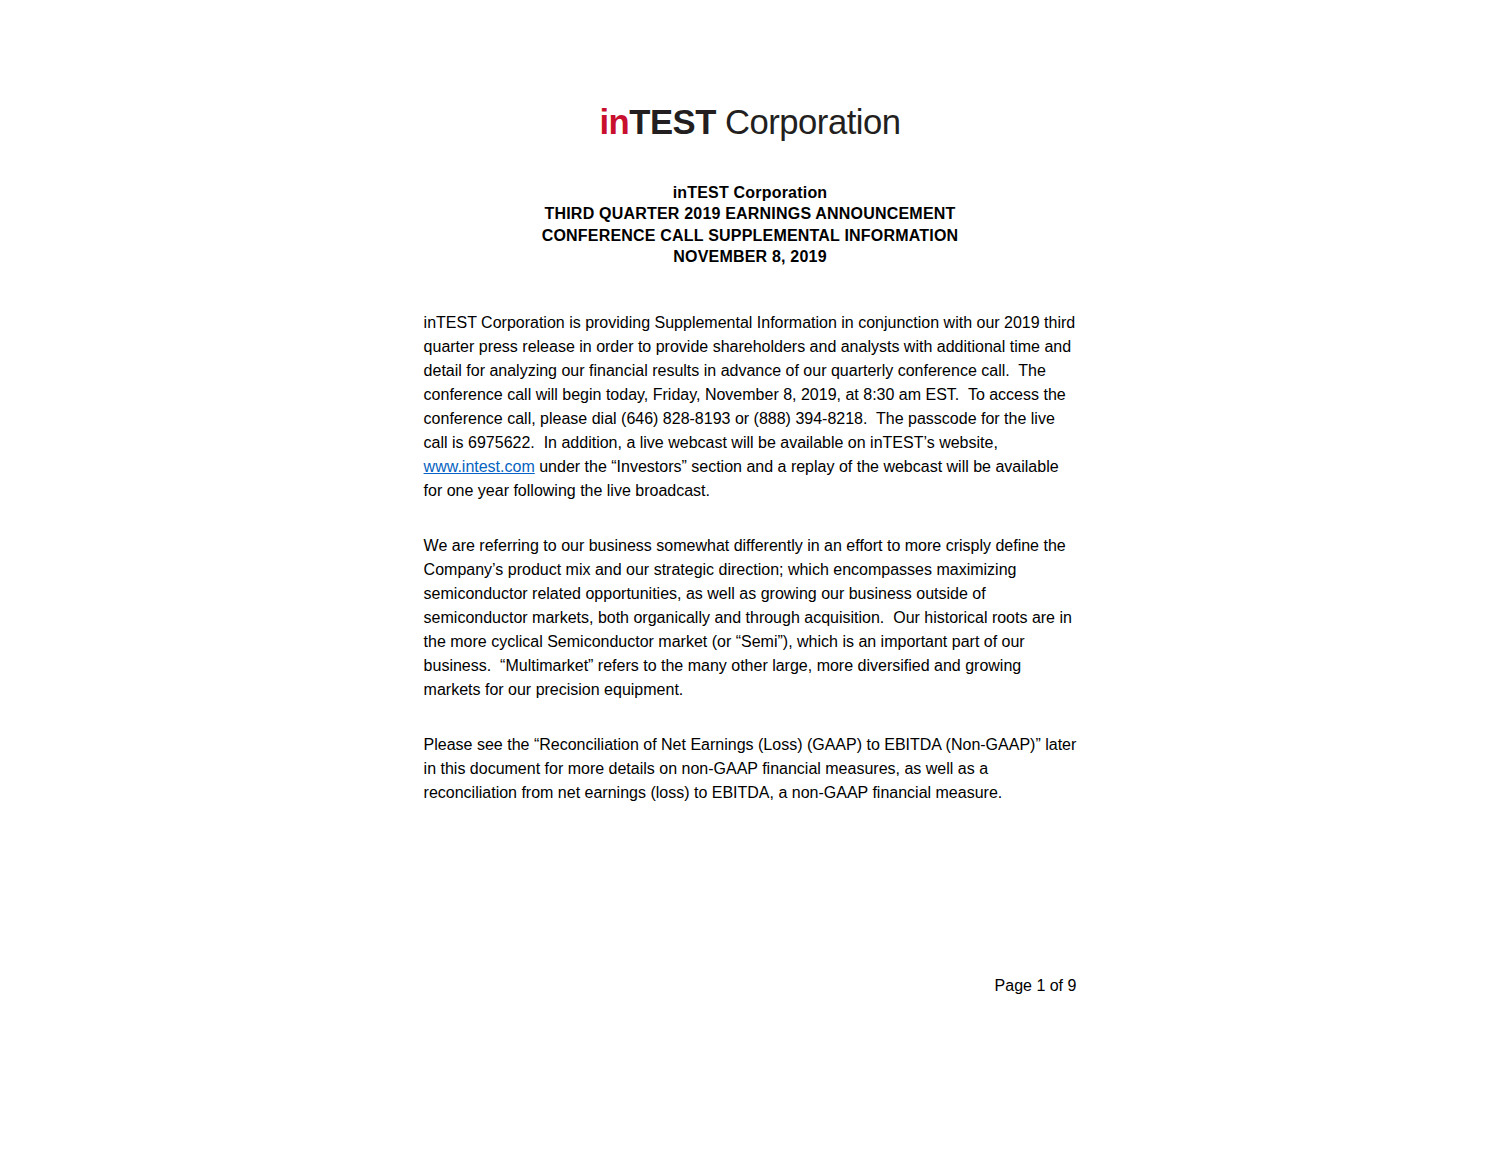in TEST Corporation
inTEST Corporation THIRD QUARTER 2019 EARNINGS ANNOUNCEMENT CONFERENCE CALL SUPPLEMENTAL INFORMATION NOVEMBER 8, 2019
inTEST Corporation is providing Supplemental Information in conjunction with our 2019 third quarter press release in order to provide shareholders and analysts with additional time and detail for analyzing our financial results in advance of our quarterly conference call. The conference call will begin today, Friday, November 8, 2019, at 8:30 am EST. To access the conference call, please dial (646) 828-8193 or (888) 394-8218. The passcode for the live call is 6975622. In addition, a live webcast will be available on inTEST’s website, www.intest.com under the “Investors” section and a replay of the webcast will be available for one year following the live broadcast.
We are referring to our business somewhat differently in an effort to more crisply define the Company’s product mix and our strategic direction; which encompasses maximizing semiconductor related opportunities, as well as growing our business outside of semiconductor markets, both organically and through acquisition. Our historical roots are in the more cyclical Semiconductor market (or “Semi”), which is an important part of our business. “Multimarket” refers to the many other large, more diversified and growing markets for our precision equipment.
Please see the “Reconciliation of Net Earnings (Loss) (GAAP) to EBITDA (Non-GAAP)” later in this document for more details on non-GAAP financial measures, as well as a reconciliation from net earnings (loss) to EBITDA, a non-GAAP financial measure.
Page 1 of 9